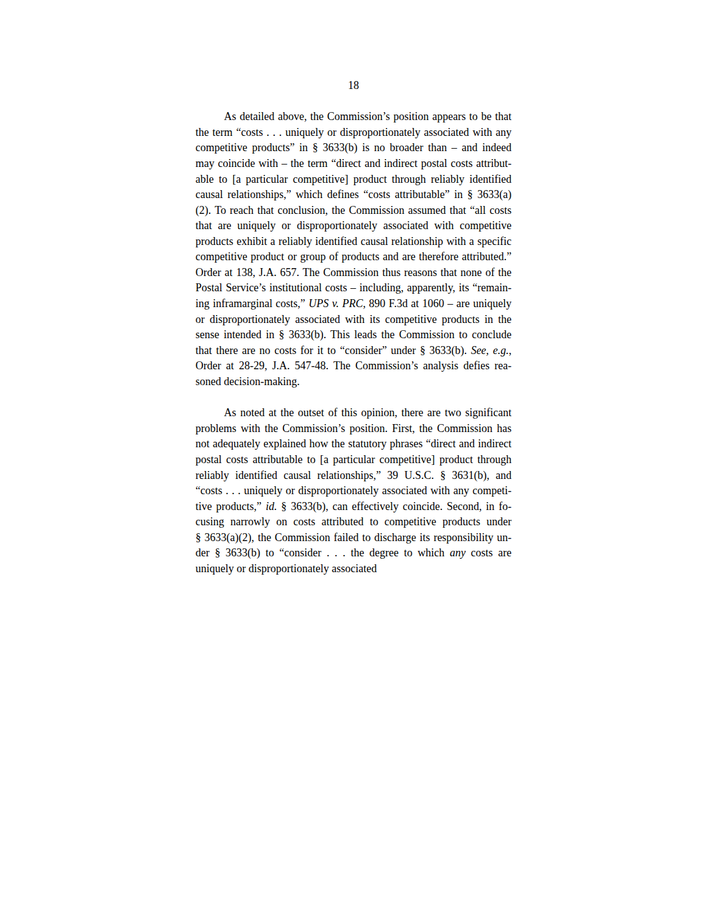18
As detailed above, the Commission’s position appears to be that the term “costs . . . uniquely or disproportionately associated with any competitive products” in § 3633(b) is no broader than – and indeed may coincide with – the term “direct and indirect postal costs attributable to [a particular competitive] product through reliably identified causal relationships,” which defines “costs attributable” in § 3633(a)(2). To reach that conclusion, the Commission assumed that “all costs that are uniquely or disproportionately associated with competitive products exhibit a reliably identified causal relationship with a specific competitive product or group of products and are therefore attributed.” Order at 138, J.A. 657. The Commission thus reasons that none of the Postal Service’s institutional costs – including, apparently, its “remaining inframarginal costs,” UPS v. PRC, 890 F.3d at 1060 – are uniquely or disproportionately associated with its competitive products in the sense intended in § 3633(b). This leads the Commission to conclude that there are no costs for it to “consider” under § 3633(b). See, e.g., Order at 28-29, J.A. 547-48. The Commission’s analysis defies reasoned decision-making.
As noted at the outset of this opinion, there are two significant problems with the Commission’s position. First, the Commission has not adequately explained how the statutory phrases “direct and indirect postal costs attributable to [a particular competitive] product through reliably identified causal relationships,” 39 U.S.C. § 3631(b), and “costs . . . uniquely or disproportionately associated with any competitive products,” id. § 3633(b), can effectively coincide. Second, in focusing narrowly on costs attributed to competitive products under § 3633(a)(2), the Commission failed to discharge its responsibility under § 3633(b) to “consider . . . the degree to which any costs are uniquely or disproportionately associated